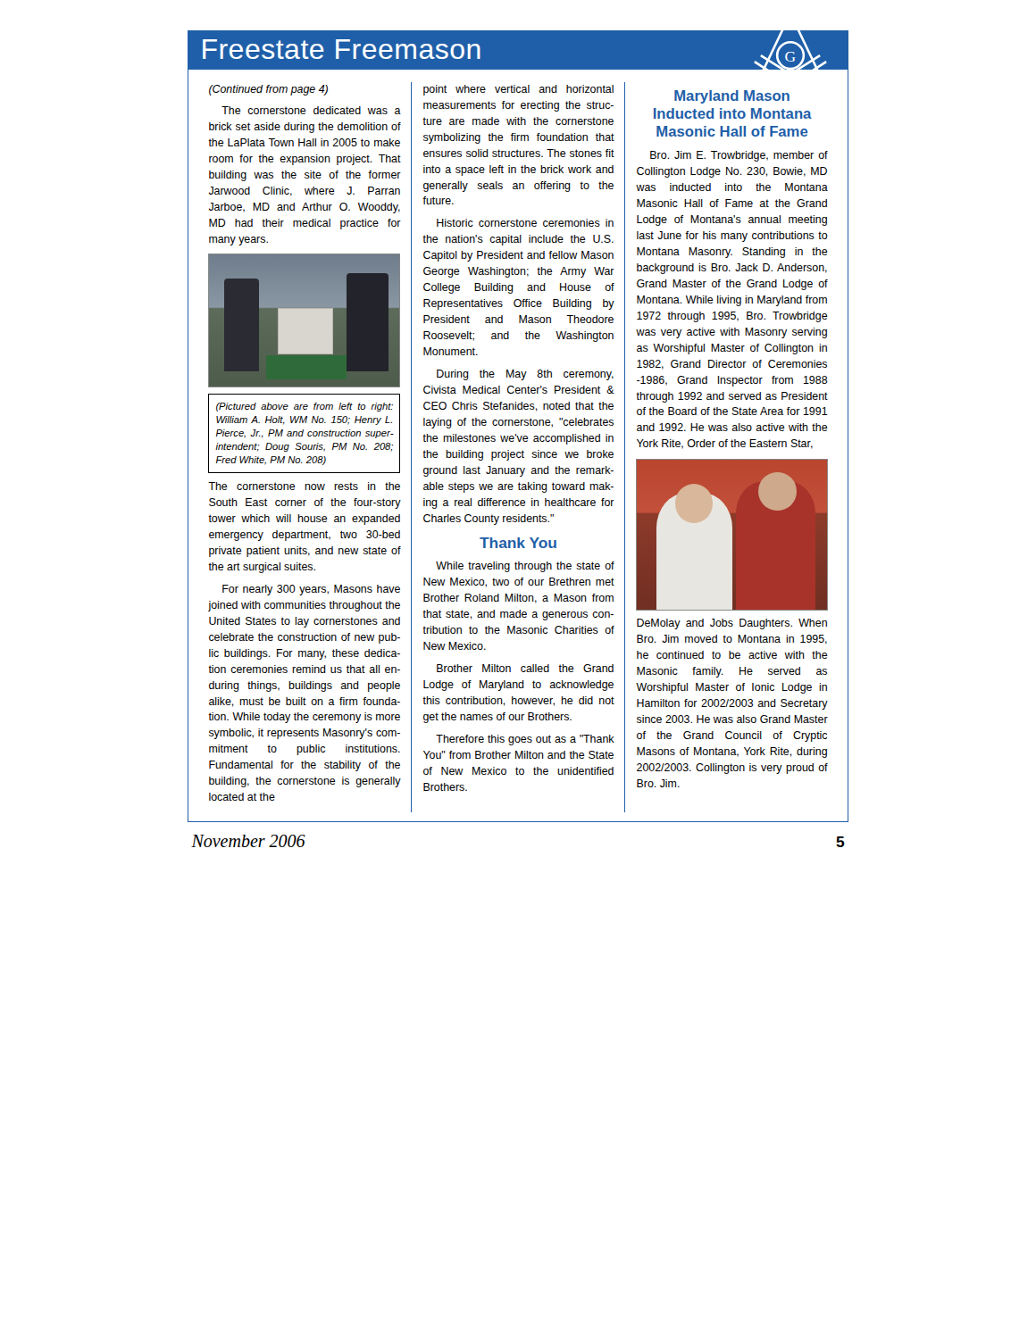Freestate Freemason G
(Continued from page 4)
The cornerstone dedicated was a brick set aside during the demolition of the LaPlata Town Hall in 2005 to make room for the expansion project. That building was the site of the former Jarwood Clinic, where J. Parran Jarboe, MD and Arthur O. Wooddy, MD had their medical practice for many years.
(Pictured above are from left to right: William A. Holt, WM No. 150; Henry L. Pierce, Jr., PM and construction superintendent; Doug Souris, PM No. 208; Fred White, PM No. 208)
The cornerstone now rests in the South East corner of the four-story tower which will house an expanded emergency department, two 30-bed private patient units, and new state of the art surgical suites.
For nearly 300 years, Masons have joined with communities throughout the United States to lay cornerstones and celebrate the construction of new public buildings. For many, these dedication ceremonies remind us that all enduring things, buildings and people alike, must be built on a firm foundation. While today the ceremony is more symbolic, it represents Masonry's commitment to public institutions. Fundamental for the stability of the building, the cornerstone is generally located at the
point where vertical and horizontal measurements for erecting the structure are made with the cornerstone symbolizing the firm foundation that ensures solid structures. The stones fit into a space left in the brick work and generally seals an offering to the future.
Historic cornerstone ceremonies in the nation's capital include the U.S. Capitol by President and fellow Mason George Washington; the Army War College Building and House of Representatives Office Building by President and Mason Theodore Roosevelt; and the Washington Monument.
During the May 8th ceremony, Civista Medical Center's President & CEO Chris Stefanides, noted that the laying of the cornerstone, "celebrates the milestones we've accomplished in the building project since we broke ground last January and the remarkable steps we are taking toward making a real difference in healthcare for Charles County residents."
Thank You
While traveling through the state of New Mexico, two of our Brethren met Brother Roland Milton, a Mason from that state, and made a generous contribution to the Masonic Charities of New Mexico.
Brother Milton called the Grand Lodge of Maryland to acknowledge this contribution, however, he did not get the names of our Brothers.
Therefore this goes out as a "Thank You" from Brother Milton and the State of New Mexico to the unidentified Brothers.
Maryland Mason
Inducted into Montana
Masonic Hall of Fame
Bro. Jim E. Trowbridge, member of Collington Lodge No. 230, Bowie, MD was inducted into the Montana Masonic Hall of Fame at the Grand Lodge of Montana's annual meeting last June for his many contributions to Montana Masonry. Standing in the background is Bro. Jack D. Anderson, Grand Master of the Grand Lodge of Montana. While living in Maryland from 1972 through 1995, Bro. Trowbridge was very active with Masonry serving as Worshipful Master of Collington in 1982, Grand Director of Ceremonies -1986, Grand Inspector from 1988 through 1992 and served as President of the Board of the State Area for 1991 and 1992. He was also active with the York Rite, Order of the Eastern Star,
DeMolay and Jobs Daughters. When Bro. Jim moved to Montana in 1995, he continued to be active with the Masonic family. He served as Worshipful Master of Ionic Lodge in Hamilton for 2002/2003 and Secretary since 2003. He was also Grand Master of the Grand Council of Cryptic Masons of Montana, York Rite, during 2002/2003. Collington is very proud of Bro. Jim.
November 2006 5